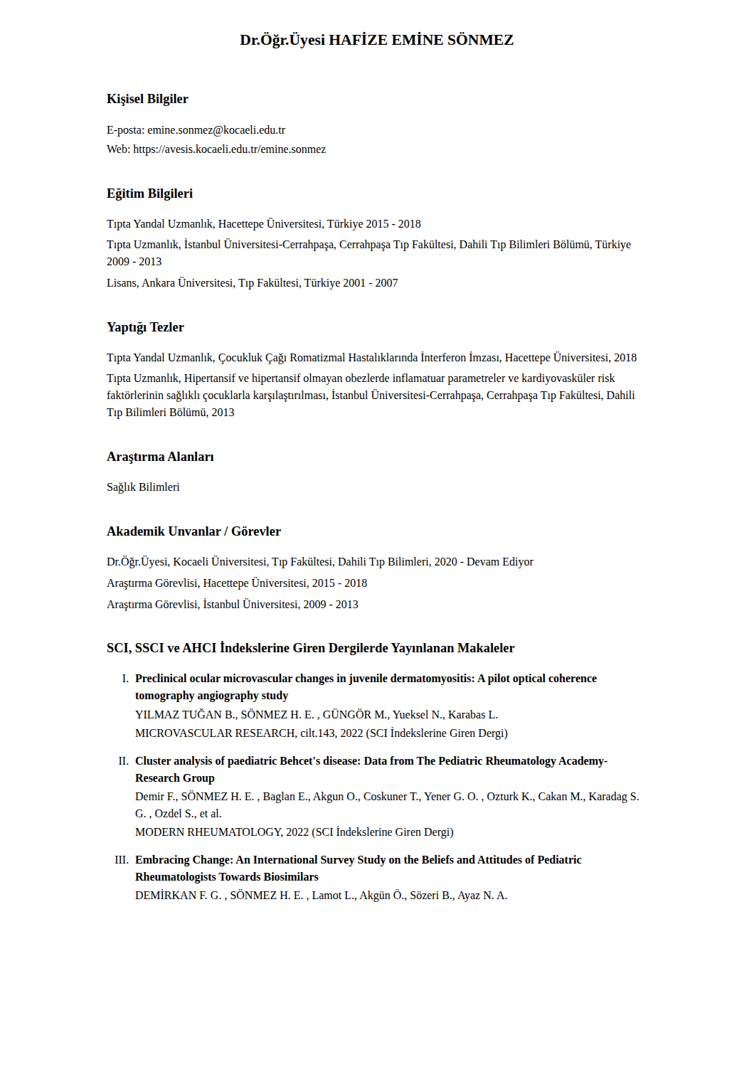Dr.Öğr.Üyesi HAFİZE EMİNE SÖNMEZ
Kişisel Bilgiler
E-posta: emine.sonmez@kocaeli.edu.tr
Web: https://avesis.kocaeli.edu.tr/emine.sonmez
Eğitim Bilgileri
Tıpta Yandal Uzmanlık, Hacettepe Üniversitesi, Türkiye 2015 - 2018
Tıpta Uzmanlık, İstanbul Üniversitesi-Cerrahpaşa, Cerrahpaşa Tıp Fakültesi, Dahili Tıp Bilimleri Bölümü, Türkiye 2009 - 2013
Lisans, Ankara Üniversitesi, Tıp Fakültesi, Türkiye 2001 - 2007
Yaptığı Tezler
Tıpta Yandal Uzmanlık, Çocukluk Çağı Romatizmal Hastalıklarında İnterferon İmzası, Hacettepe Üniversitesi, 2018
Tıpta Uzmanlık, Hipertansif ve hipertansif olmayan obezlerde inflamatuar parametreler ve kardiyovasküler risk faktörlerinin sağlıklı çocuklarla karşılaştırılması, İstanbul Üniversitesi-Cerrahpaşa, Cerrahpaşa Tıp Fakültesi, Dahili Tıp Bilimleri Bölümü, 2013
Araştırma Alanları
Sağlık Bilimleri
Akademik Unvanlar / Görevler
Dr.Öğr.Üyesi, Kocaeli Üniversitesi, Tıp Fakültesi, Dahili Tıp Bilimleri, 2020 - Devam Ediyor
Araştırma Görevlisi, Hacettepe Üniversitesi, 2015 - 2018
Araştırma Görevlisi, İstanbul Üniversitesi, 2009 - 2013
SCI, SSCI ve AHCI İndekslerine Giren Dergilerde Yayınlanan Makaleler
Preclinical ocular microvascular changes in juvenile dermatomyositis: A pilot optical coherence tomography angiography study
YILMAZ TUĞAN B., SÖNMEZ H. E. , GÜNGÖR M., Yueksel N., Karabas L.
MICROVASCULAR RESEARCH, cilt.143, 2022 (SCI İndekslerine Giren Dergi)
Cluster analysis of paediatric Behcet's disease: Data from The Pediatric Rheumatology Academy-Research Group
Demir F., SÖNMEZ H. E. , Baglan E., Akgun O., Coskuner T., Yener G. O. , Ozturk K., Cakan M., Karadag S. G. , Ozdel S., et al.
MODERN RHEUMATOLOGY, 2022 (SCI İndekslerine Giren Dergi)
Embracing Change: An International Survey Study on the Beliefs and Attitudes of Pediatric Rheumatologists Towards Biosimilars
DEMİRKAN F. G. , SÖNMEZ H. E. , Lamot L., Akgün Ö., Sözeri B., Ayaz N. A.